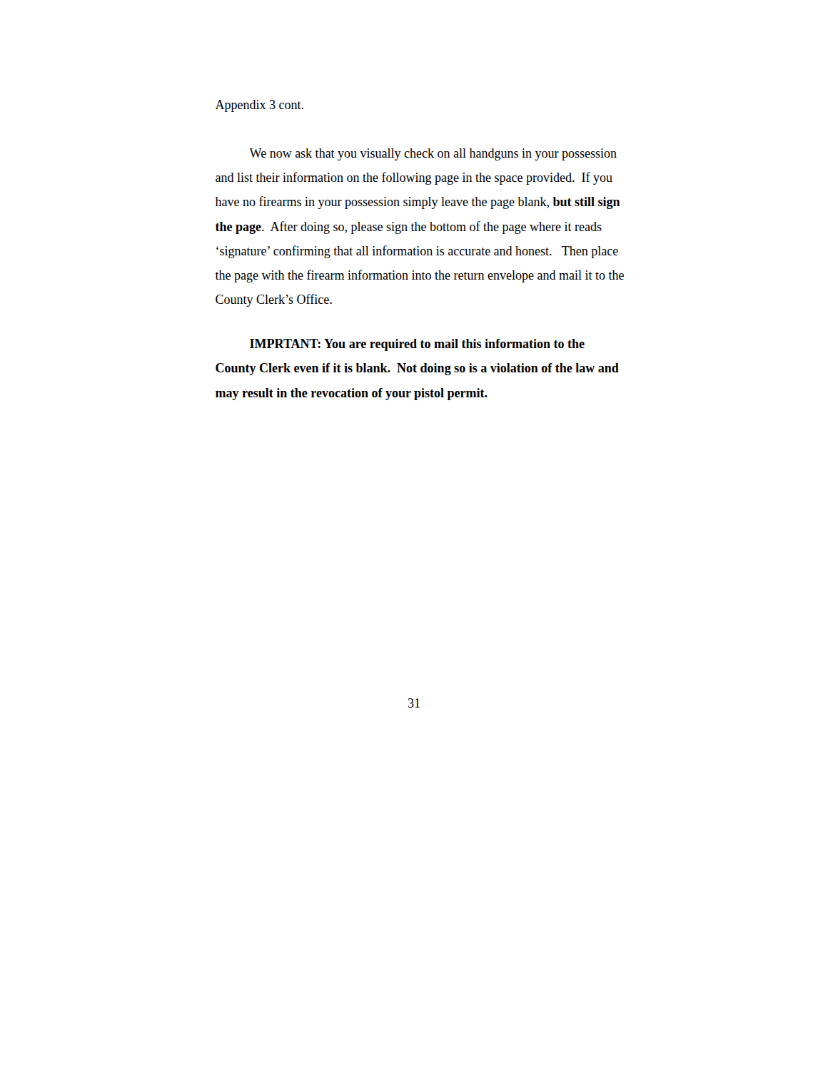Appendix 3 cont.
We now ask that you visually check on all handguns in your possession and list their information on the following page in the space provided. If you have no firearms in your possession simply leave the page blank, but still sign the page. After doing so, please sign the bottom of the page where it reads ‘signature’ confirming that all information is accurate and honest. Then place the page with the firearm information into the return envelope and mail it to the County Clerk’s Office.
IMPRTANT: You are required to mail this information to the County Clerk even if it is blank. Not doing so is a violation of the law and may result in the revocation of your pistol permit.
31